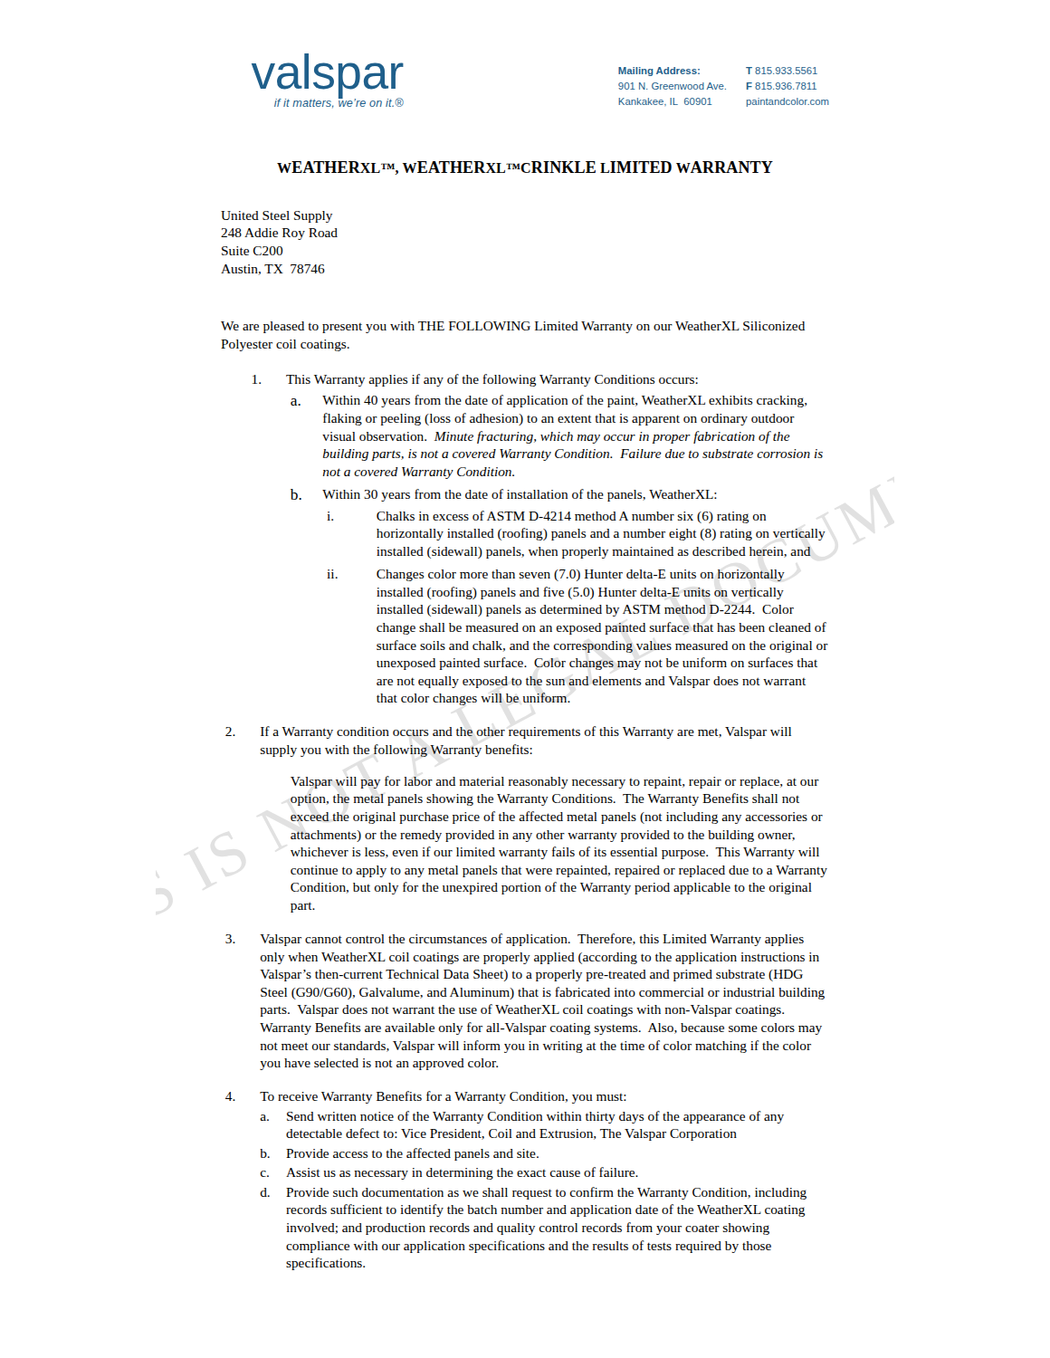THIS IS NOT A LEGAL DOCUMENT
valspar
if it matters, we’re on it.®
Mailing Address:
901 N. Greenwood Ave.
Kankakee, IL 60901
T 815.933.5561
F 815.936.7811
paintandcolor.com
WEATHERXL™, WEATHERXL™CRINKLE LIMITED WARRANTY
United Steel Supply
248 Addie Roy Road
Suite C200
Austin, TX 78746
We are pleased to present you with THE FOLLOWING Limited Warranty on our WeatherXL Siliconized Polyester coil coatings.
This Warranty applies if any of the following Warranty Conditions occurs:
Within 40 years from the date of application of the paint, WeatherXL exhibits cracking, flaking or peeling (loss of adhesion) to an extent that is apparent on ordinary outdoor visual observation. Minute fracturing, which may occur in proper fabrication of the building parts, is not a covered Warranty Condition. Failure due to substrate corrosion is not a covered Warranty Condition.
Within 30 years from the date of installation of the panels, WeatherXL:
Chalks in excess of ASTM D-4214 method A number six (6) rating on horizontally installed (roofing) panels and a number eight (8) rating on vertically installed (sidewall) panels, when properly maintained as described herein, and
Changes color more than seven (7.0) Hunter delta-E units on horizontally installed (roofing) panels and five (5.0) Hunter delta-E units on vertically installed (sidewall) panels as determined by ASTM method D-2244. Color change shall be measured on an exposed painted surface that has been cleaned of surface soils and chalk, and the corresponding values measured on the original or unexposed painted surface. Color changes may not be uniform on surfaces that are not equally exposed to the sun and elements and Valspar does not warrant that color changes will be uniform.
If a Warranty condition occurs and the other requirements of this Warranty are met, Valspar will supply you with the following Warranty benefits:
Valspar will pay for labor and material reasonably necessary to repaint, repair or replace, at our option, the metal panels showing the Warranty Conditions. The Warranty Benefits shall not exceed the original purchase price of the affected metal panels (not including any accessories or attachments) or the remedy provided in any other warranty provided to the building owner, whichever is less, even if our limited warranty fails of its essential purpose. This Warranty will continue to apply to any metal panels that were repainted, repaired or replaced due to a Warranty Condition, but only for the unexpired portion of the Warranty period applicable to the original part.
Valspar cannot control the circumstances of application. Therefore, this Limited Warranty applies only when WeatherXL coil coatings are properly applied (according to the application instructions in Valspar’s then-current Technical Data Sheet) to a properly pre-treated and primed substrate (HDG Steel (G90/G60), Galvalume, and Aluminum) that is fabricated into commercial or industrial building parts. Valspar does not warrant the use of WeatherXL coil coatings with non-Valspar coatings. Warranty Benefits are available only for all-Valspar coating systems. Also, because some colors may not meet our standards, Valspar will inform you in writing at the time of color matching if the color you have selected is not an approved color.
To receive Warranty Benefits for a Warranty Condition, you must:
Send written notice of the Warranty Condition within thirty days of the appearance of any detectable defect to: Vice President, Coil and Extrusion, The Valspar Corporation
Provide access to the affected panels and site.
Assist us as necessary in determining the exact cause of failure.
Provide such documentation as we shall request to confirm the Warranty Condition, including records sufficient to identify the batch number and application date of the WeatherXL coating involved; and production records and quality control records from your coater showing compliance with our application specifications and the results of tests required by those specifications.